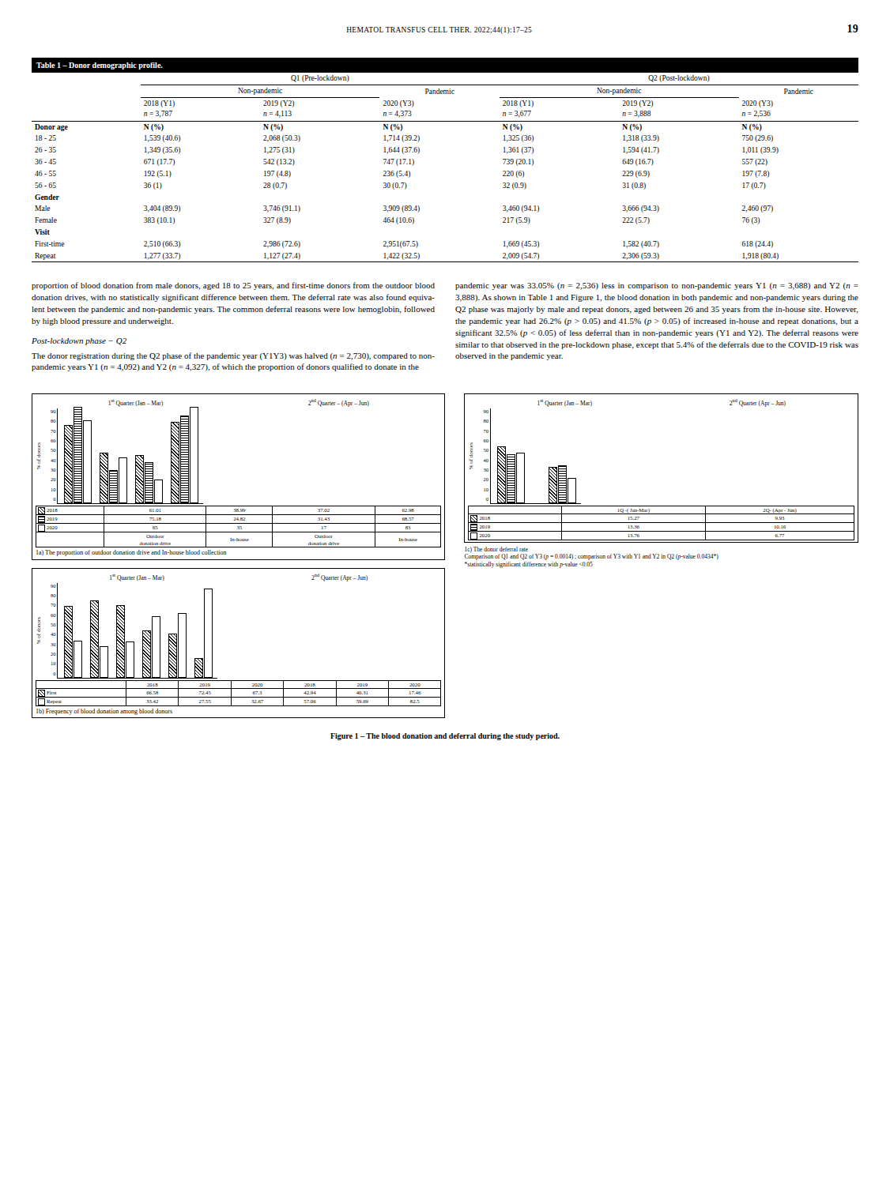Hematol Transfus Cell Ther. 2022;44(1):17–25
19
Table 1 – Donor demographic profile.
| | Q1 (Pre-lockdown) | Q2 (Post-lockdown) |
| --- | --- | --- |
| | Non-pandemic | Pandemic | Non-pandemic | Pandemic |
| | 2018 (Y1) n = 3,787 | 2019 (Y2) n = 4,113 | 2020 (Y3) n = 4,373 | 2018 (Y1) n = 3,677 | 2019 (Y2) n = 3,888 | 2020 (Y3) n = 2,536 |
| Donor age | N (%) | N (%) | N (%) | N (%) | N (%) | N (%) |
| 18 - 25 | 1,539 (40.6) | 2,068 (50.3) | 1,714 (39.2) | 1,325 (36) | 1,318 (33.9) | 750 (29.6) |
| 26 - 35 | 1,349 (35.6) | 1,275 (31) | 1,644 (37.6) | 1,361 (37) | 1,594 (41.7) | 1,011 (39.9) |
| 36 - 45 | 671 (17.7) | 542 (13.2) | 747 (17.1) | 739 (20.1) | 649 (16.7) | 557 (22) |
| 46 - 55 | 192 (5.1) | 197 (4.8) | 236 (5.4) | 220 (6) | 229 (6.9) | 197 (7.8) |
| 56 - 65 | 36 (1) | 28 (0.7) | 30 (0.7) | 32 (0.9) | 31 (0.8) | 17 (0.7) |
| Gender | | | | | | |
| Male | 3,404 (89.9) | 3,746 (91.1) | 3,909 (89.4) | 3,460 (94.1) | 3,666 (94.3) | 2,460 (97) |
| Female | 383 (10.1) | 327 (8.9) | 464 (10.6) | 217 (5.9) | 222 (5.7) | 76 (3) |
| Visit | | | | | | |
| First-time | 2,510 (66.3) | 2,986 (72.6) | 2,951(67.5) | 1,669 (45.3) | 1,582 (40.7) | 618 (24.4) |
| Repeat | 1,277 (33.7) | 1,127 (27.4) | 1,422 (32.5) | 2,009 (54.7) | 2,306 (59.3) | 1,918 (80.4) |
proportion of blood donation from male donors, aged 18 to 25 years, and first-time donors from the outdoor blood donation drives, with no statistically significant difference between them. The deferral rate was also found equivalent between the pandemic and non-pandemic years. The common deferral reasons were low hemoglobin, followed by high blood pressure and underweight.
Post-lockdown phase − Q2
The donor registration during the Q2 phase of the pandemic year (Y1Y3) was halved (n = 2,730), compared to non-pandemic years Y1 (n = 4,092) and Y2 (n = 4,327), of which the proportion of donors qualified to donate in the
pandemic year was 33.05% (n = 2,536) less in comparison to non-pandemic years Y1 (n = 3,688) and Y2 (n = 3,888). As shown in Table 1 and Figure 1, the blood donation in both pandemic and non-pandemic years during the Q2 phase was majorly by male and repeat donors, aged between 26 and 35 years from the in-house site. However, the pandemic year had 26.2% (p > 0.05) and 41.5% (p > 0.05) of increased in-house and repeat donations, but a significant 32.5% (p < 0.05) of less deferral than in non-pandemic years (Y1 and Y2). The deferral reasons were similar to that observed in the pre-lockdown phase, except that 5.4% of the deferrals due to the COVID-19 risk was observed in the pandemic year.
1st Quarter (Jan – Mar) 2nd Quarter – (Apr – Jun)
% of donors
9080706050403020100
| 2018 | 61.01 | 38.99 | 37.02 | 62.98 |
| 2019 | 75.18 | 24.82 | 31.43 | 68.57 |
| 2020 | 65 | 35 | 17 | 83 |
| | Outdoor donation drive | In-house | Outdoor donation drive | In-house |
1a) The proportion of outdoor donation drive and In-house blood collection
1st Quarter (Jan – Mar) 2nd Quarter (Apr – Jun)
% of donors
9080706050403020100
| | 2018 | 2019 | 2020 | 2018 | 2019 | 2020 |
| First | 66.58 | 72.45 | 67.3 | 42.94 | 40.31 | 17.46 |
| Repeat | 33.42 | 27.55 | 32.67 | 57.06 | 59.69 | 82.5 |
1b) Frequency of blood donation among blood donors
1st Quarter (Jan – Mar) 2nd Quarter (Apr – Jun)
% of donors
9080706050403020100
| | 1Q -( Jan-Mar) | 2Q- (Apr - Jun) |
| 2018 | 15.27 | 9.93 |
| 2019 | 13.36 | 10.16 |
| 2020 | 13.76 | 6.77 |
1c) The donor deferral rate
Comparison of Q1 and Q2 of Y3 (p = 0.0014) ; comparison of Y3 with Y1 and Y2 in Q2 (p-value 0.0434*)
*statistically significant difference with p-value <0.05
Figure 1 – The blood donation and deferral during the study period.